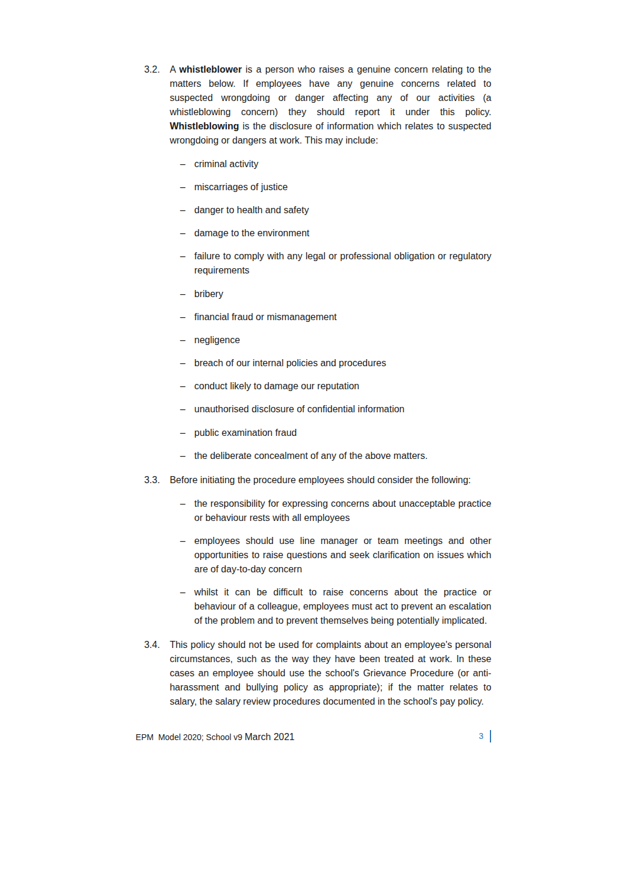3.2.
A whistleblower is a person who raises a genuine concern relating to the matters below. If employees have any genuine concerns related to suspected wrongdoing or danger affecting any of our activities (a whistleblowing concern) they should report it under this policy. Whistleblowing is the disclosure of information which relates to suspected wrongdoing or dangers at work. This may include:
criminal activity
miscarriages of justice
danger to health and safety
damage to the environment
failure to comply with any legal or professional obligation or regulatory requirements
bribery
financial fraud or mismanagement
negligence
breach of our internal policies and procedures
conduct likely to damage our reputation
unauthorised disclosure of confidential information
public examination fraud
the deliberate concealment of any of the above matters.
3.3.
Before initiating the procedure employees should consider the following:
the responsibility for expressing concerns about unacceptable practice or behaviour rests with all employees
employees should use line manager or team meetings and other opportunities to raise questions and seek clarification on issues which are of day-to-day concern
whilst it can be difficult to raise concerns about the practice or behaviour of a colleague, employees must act to prevent an escalation of the problem and to prevent themselves being potentially implicated.
3.4.
This policy should not be used for complaints about an employee's personal circumstances, such as the way they have been treated at work. In these cases an employee should use the school's Grievance Procedure (or anti-harassment and bullying policy as appropriate); if the matter relates to salary, the salary review procedures documented in the school's pay policy.
EPM Model 2020; School v9 March 2021
3